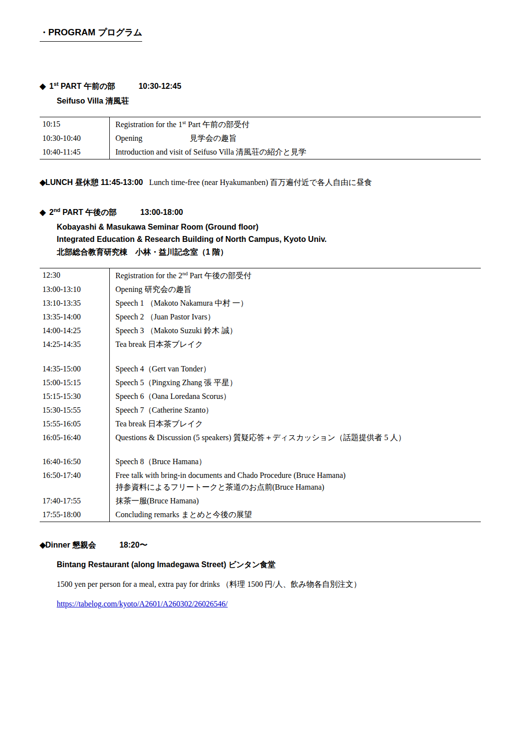・PROGRAM プログラム
◆1st PART 午前の部 10:30-12:45
Seifuso Villa 清風荘
| 10:15 | Registration for the 1 st Part 午前の部受付 |
| 10:30-10:40 | Opening 見学会の趣旨 |
| 10:40-11:45 | Introduction and visit of Seifuso Villa 清風荘の紹介と見学 |
◆LUNCH 昼休憩 11:45-13:00 Lunch time-free (near Hyakumanben) 百万遍付近で各人自由に昼食
◆2nd PART 午後の部 13:00-18:00
Kobayashi & Masukawa Seminar Room (Ground floor)
Integrated Education & Research Building of North Campus, Kyoto Univ.
北部総合教育研究棟　小林・益川記念室（1 階）
| 12:30 | Registration for the 2 nd Part 午後の部受付 |
| 13:00-13:10 | Opening 研究会の趣旨 |
| 13:10-13:35 | Speech 1 （Makoto Nakamura 中村 一） |
| 13:35-14:00 | Speech 2 （Juan Pastor Ivars） |
| 14:00-14:25 | Speech 3 （Makoto Suzuki 鈴木 誠） |
| 14:25-14:35 | Tea break 日本茶ブレイク |
| 14:35-15:00 | Speech 4（Gert van Tonder） |
| 15:00-15:15 | Speech 5（Pingxing Zhang 張 平星） |
| 15:15-15:30 | Speech 6（Oana Loredana Scorus） |
| 15:30-15:55 | Speech 7（Catherine Szanto） |
| 15:55-16:05 | Tea break 日本茶ブレイク |
| 16:05-16:40 | Questions & Discussion (5 speakers) 質疑応答＋ディスカッション（話題提供者 5 人） |
| 16:40-16:50 | Speech 8（Bruce Hamana） |
| 16:50-17:40 | Free talk with bring-in documents and Chado Procedure (Bruce Hamana) 持参資料によるフリートークと茶道のお点前(Bruce Hamana) |
| 17:40-17:55 | 抹茶一服(Bruce Hamana) |
| 17:55-18:00 | Concluding remarks まとめと今後の展望 |
◆Dinner 懇親会 18:20〜
Bintang Restaurant (along Imadegawa Street) ビンタン食堂
1500 yen per person for a meal, extra pay for drinks （料理 1500 円/人、飲み物各自別注文）
https://tabelog.com/kyoto/A2601/A260302/26026546/